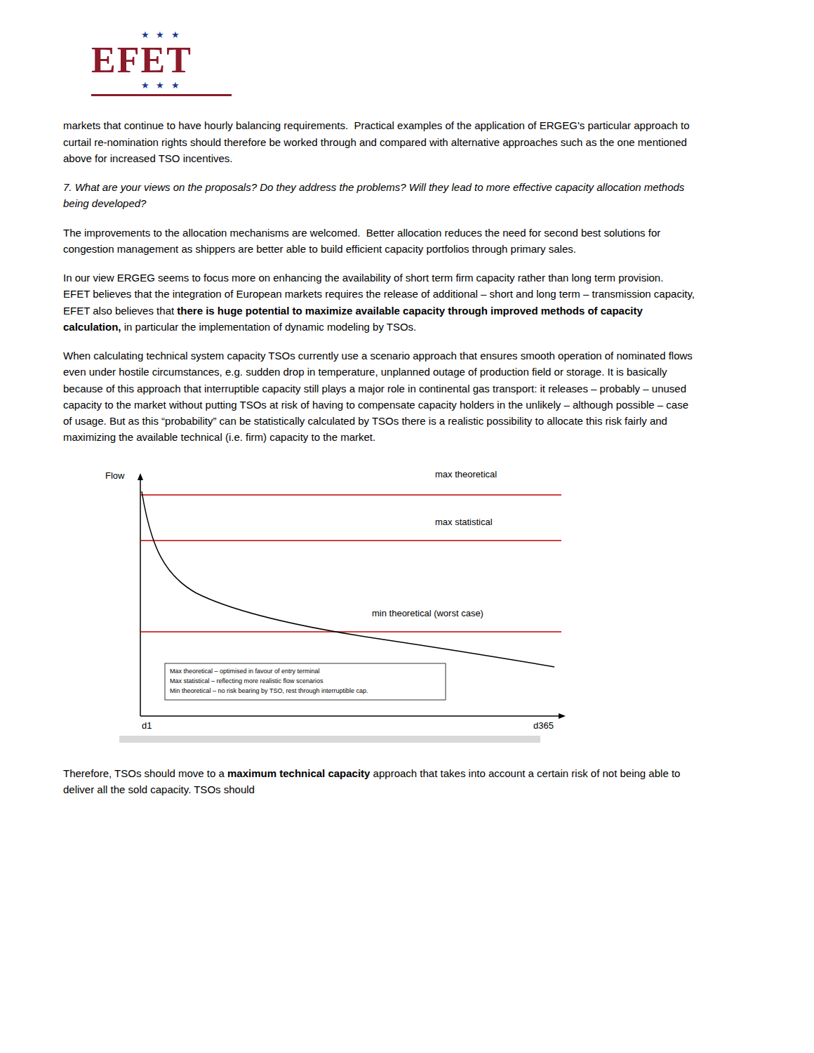★ ★ ★
EFET
★ ★ ★
markets that continue to have hourly balancing requirements. Practical examples of the application of ERGEG's particular approach to curtail re-nomination rights should therefore be worked through and compared with alternative approaches such as the one mentioned above for increased TSO incentives.
7. What are your views on the proposals? Do they address the problems? Will they lead to more effective capacity allocation methods being developed?
The improvements to the allocation mechanisms are welcomed. Better allocation reduces the need for second best solutions for congestion management as shippers are better able to build efficient capacity portfolios through primary sales.
In our view ERGEG seems to focus more on enhancing the availability of short term firm capacity rather than long term provision. EFET believes that the integration of European markets requires the release of additional – short and long term – transmission capacity, EFET also believes that there is huge potential to maximize available capacity through improved methods of capacity calculation, in particular the implementation of dynamic modeling by TSOs.
When calculating technical system capacity TSOs currently use a scenario approach that ensures smooth operation of nominated flows even under hostile circumstances, e.g. sudden drop in temperature, unplanned outage of production field or storage. It is basically because of this approach that interruptible capacity still plays a major role in continental gas transport: it releases – probably – unused capacity to the market without putting TSOs at risk of having to compensate capacity holders in the unlikely – although possible – case of usage. But as this “probability” can be statistically calculated by TSOs there is a realistic possibility to allocate this risk fairly and maximizing the available technical (i.e. firm) capacity to the market.
Flow max theoretical max statistical min theoretical (worst case) Max theoretical – optimised in favour of entry terminal Max statistical – reflecting more realistic flow scenarios Min theoretical – no risk bearing by TSO, rest through interruptible cap. d1 d365
Therefore, TSOs should move to a maximum technical capacity approach that takes into account a certain risk of not being able to deliver all the sold capacity. TSOs should